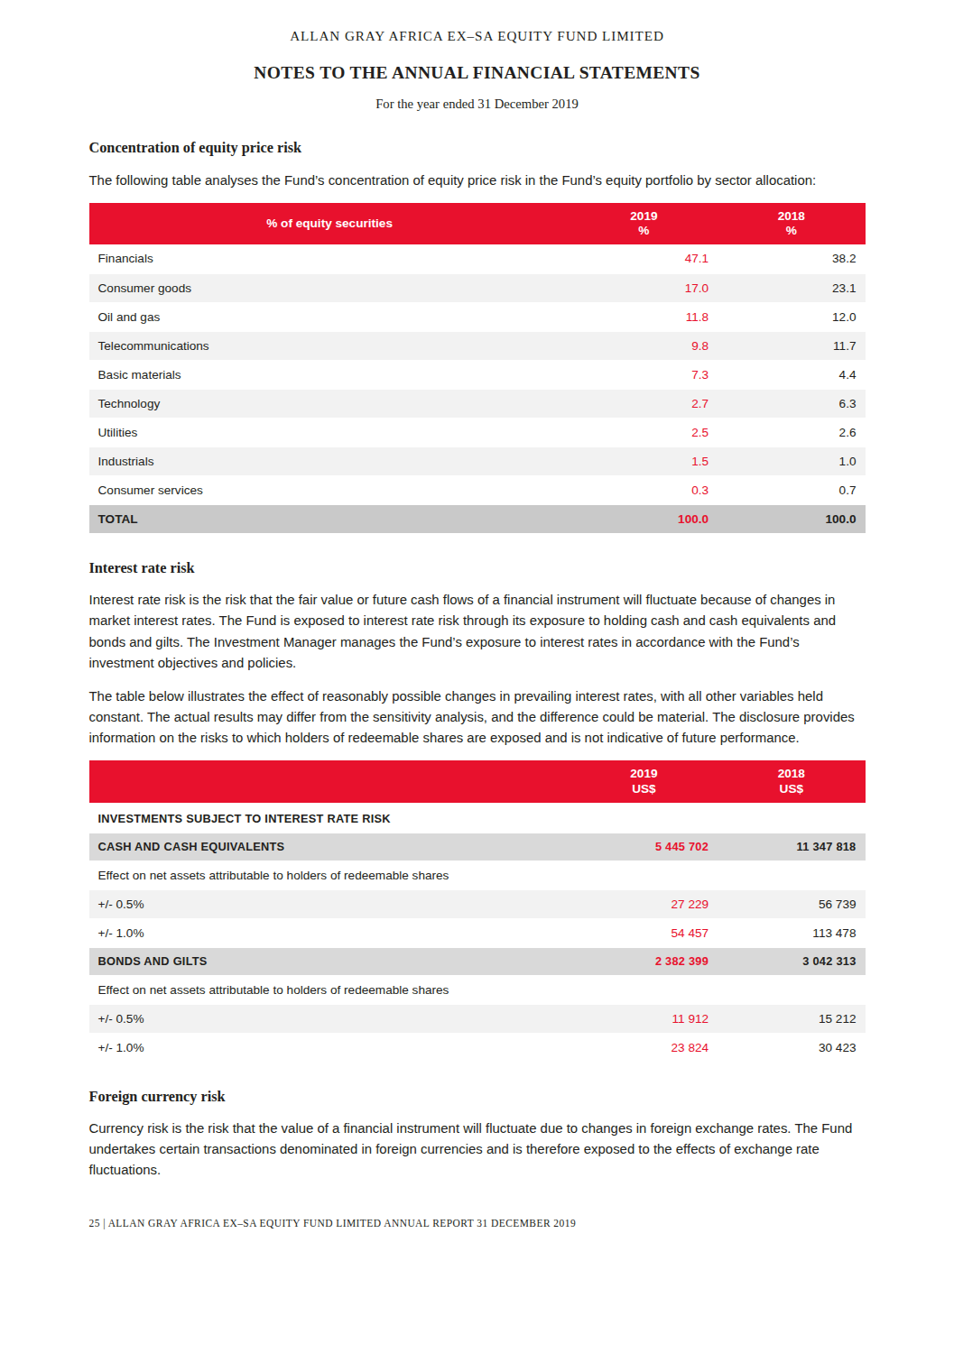ALLAN GRAY AFRICA EX–SA EQUITY FUND LIMITED
NOTES TO THE ANNUAL FINANCIAL STATEMENTS
For the year ended 31 December 2019
Concentration of equity price risk
The following table analyses the Fund’s concentration of equity price risk in the Fund’s equity portfolio by sector allocation:
| % of equity securities | 2019 % | 2018 % |
| --- | --- | --- |
| Financials | 47.1 | 38.2 |
| Consumer goods | 17.0 | 23.1 |
| Oil and gas | 11.8 | 12.0 |
| Telecommunications | 9.8 | 11.7 |
| Basic materials | 7.3 | 4.4 |
| Technology | 2.7 | 6.3 |
| Utilities | 2.5 | 2.6 |
| Industrials | 1.5 | 1.0 |
| Consumer services | 0.3 | 0.7 |
| TOTAL | 100.0 | 100.0 |
Interest rate risk
Interest rate risk is the risk that the fair value or future cash flows of a financial instrument will fluctuate because of changes in market interest rates. The Fund is exposed to interest rate risk through its exposure to holding cash and cash equivalents and bonds and gilts. The Investment Manager manages the Fund’s exposure to interest rates in accordance with the Fund’s investment objectives and policies.
The table below illustrates the effect of reasonably possible changes in prevailing interest rates, with all other variables held constant. The actual results may differ from the sensitivity analysis, and the difference could be material. The disclosure provides information on the risks to which holders of redeemable shares are exposed and is not indicative of future performance.
| | 2019 US$ | 2018 US$ |
| --- | --- | --- |
| INVESTMENTS SUBJECT TO INTEREST RATE RISK | | |
| CASH AND CASH EQUIVALENTS | 5 445 702 | 11 347 818 |
| Effect on net assets attributable to holders of redeemable shares | | |
| +/- 0.5% | 27 229 | 56 739 |
| +/- 1.0% | 54 457 | 113 478 |
| BONDS AND GILTS | 2 382 399 | 3 042 313 |
| Effect on net assets attributable to holders of redeemable shares | | |
| +/- 0.5% | 11 912 | 15 212 |
| +/- 1.0% | 23 824 | 30 423 |
Foreign currency risk
Currency risk is the risk that the value of a financial instrument will fluctuate due to changes in foreign exchange rates. The Fund undertakes certain transactions denominated in foreign currencies and is therefore exposed to the effects of exchange rate fluctuations.
25 | ALLAN GRAY AFRICA EX–SA EQUITY FUND LIMITED ANNUAL REPORT 31 DECEMBER 2019